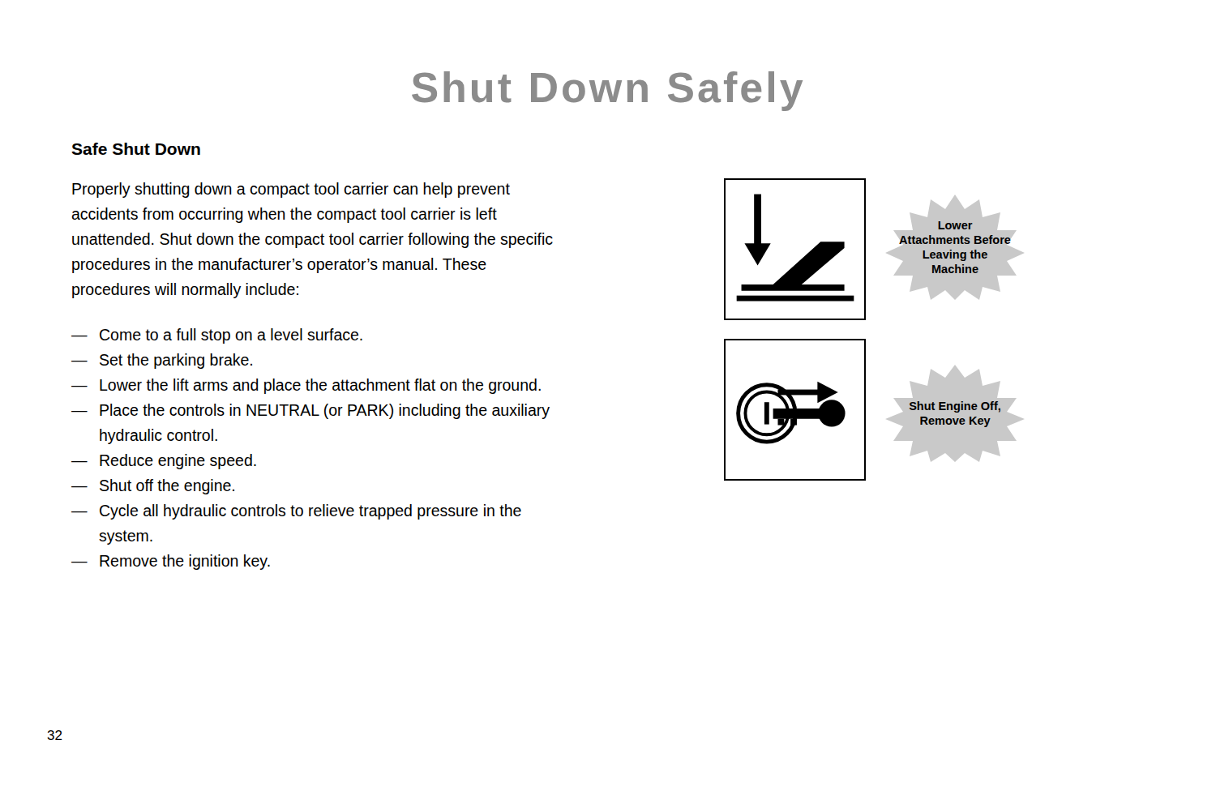Shut Down Safely
Safe Shut Down
Properly shutting down a compact tool carrier can help prevent accidents from occurring when the compact tool carrier is left unattended. Shut down the compact tool carrier following the specific procedures in the manufacturer’s operator’s manual. These procedures will normally include:
Come to a full stop on a level surface.
Set the parking brake.
Lower the lift arms and place the attachment flat on the ground.
Place the controls in NEUTRAL (or PARK) including the auxiliary hydraulic control.
Reduce engine speed.
Shut off the engine.
Cycle all hydraulic controls to relieve trapped pressure in the system.
Remove the ignition key.
Lower
Attachments Before
Leaving the
Machine
Shut Engine Off,
Remove Key
32